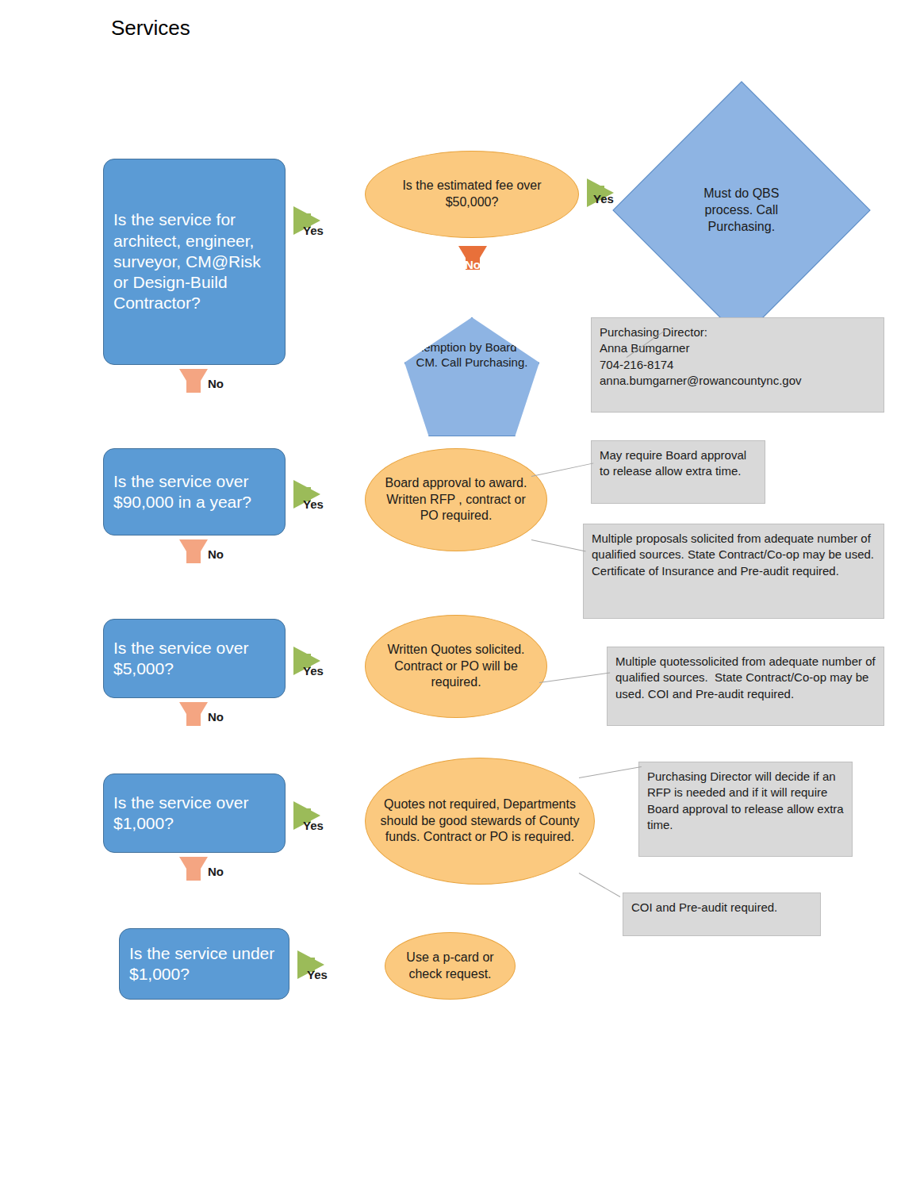Services
Is the service for architect, engineer, surveyor, CM@Risk or Design-Build Contractor?
Yes
Is the estimated fee over $50,000?
Yes
Must do QBS process. Call Purchasing.
No
Exemption by Board or CM. Call Purchasing.
Purchasing Director:
Anna Bumgarner
704-216-8174
anna.bumgarner@rowancountync.gov
No
Is the service over $90,000 in a year?
Yes
Board approval to award. Written RFP , contract or PO required.
May require Board approval to release allow extra time.
Multiple proposals solicited from adequate number of qualified sources. State Contract/Co-op may be used. Certificate of Insurance and Pre-audit required.
No
Is the service over $5,000?
Yes
Written Quotes solicited. Contract or PO will be required.
Multiple quotessolicited from adequate number of qualified sources. State Contract/Co-op may be used. COI and Pre-audit required.
No
Is the service over $1,000?
Yes
Quotes not required, Departments should be good stewards of County funds. Contract or PO is required.
Purchasing Director will decide if an RFP is needed and if it will require Board approval to release allow extra time.
COI and Pre-audit required.
No
Is the service under $1,000?
Yes
Use a p-card or check request.